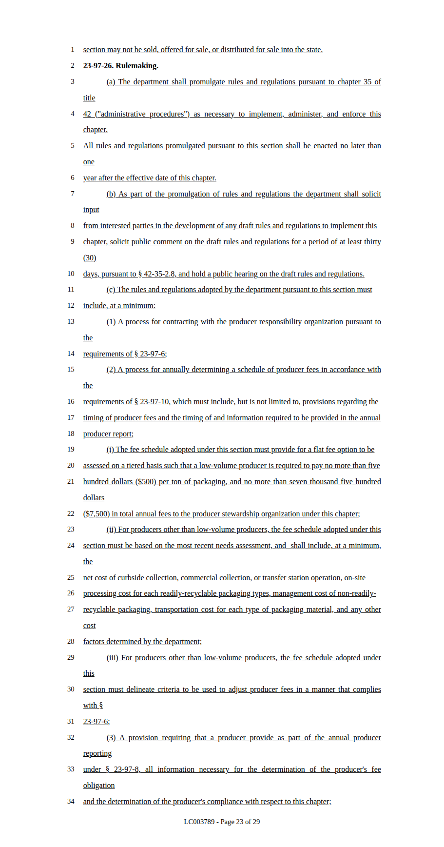section may not be sold, offered for sale, or distributed for sale into the state.
23-97-26. Rulemaking.
(a) The department shall promulgate rules and regulations pursuant to chapter 35 of title
42 ("administrative procedures") as necessary to implement, administer, and enforce this chapter.
All rules and regulations promulgated pursuant to this section shall be enacted no later than one
year after the effective date of this chapter.
(b) As part of the promulgation of rules and regulations the department shall solicit input
from interested parties in the development of any draft rules and regulations to implement this
chapter, solicit public comment on the draft rules and regulations for a period of at least thirty (30)
days, pursuant to § 42-35-2.8, and hold a public hearing on the draft rules and regulations.
(c) The rules and regulations adopted by the department pursuant to this section must
include, at a minimum:
(1) A process for contracting with the producer responsibility organization pursuant to the
requirements of § 23-97-6;
(2) A process for annually determining a schedule of producer fees in accordance with the
requirements of § 23-97-10, which must include, but is not limited to, provisions regarding the
timing of producer fees and the timing of and information required to be provided in the annual
producer report;
(i) The fee schedule adopted under this section must provide for a flat fee option to be
assessed on a tiered basis such that a low-volume producer is required to pay no more than five
hundred dollars ($500) per ton of packaging, and no more than seven thousand five hundred dollars
($7,500) in total annual fees to the producer stewardship organization under this chapter;
(ii) For producers other than low-volume producers, the fee schedule adopted under this
section must be based on the most recent needs assessment, and shall include, at a minimum, the
net cost of curbside collection, commercial collection, or transfer station operation, on-site
processing cost for each readily-recyclable packaging types, management cost of non-readily-
recyclable packaging, transportation cost for each type of packaging material, and any other cost
factors determined by the department;
(iii) For producers other than low-volume producers, the fee schedule adopted under this
section must delineate criteria to be used to adjust producer fees in a manner that complies with §
23-97-6;
(3) A provision requiring that a producer provide as part of the annual producer reporting
under § 23-97-8, all information necessary for the determination of the producer's fee obligation
and the determination of the producer's compliance with respect to this chapter;
LC003789 - Page 23 of 29